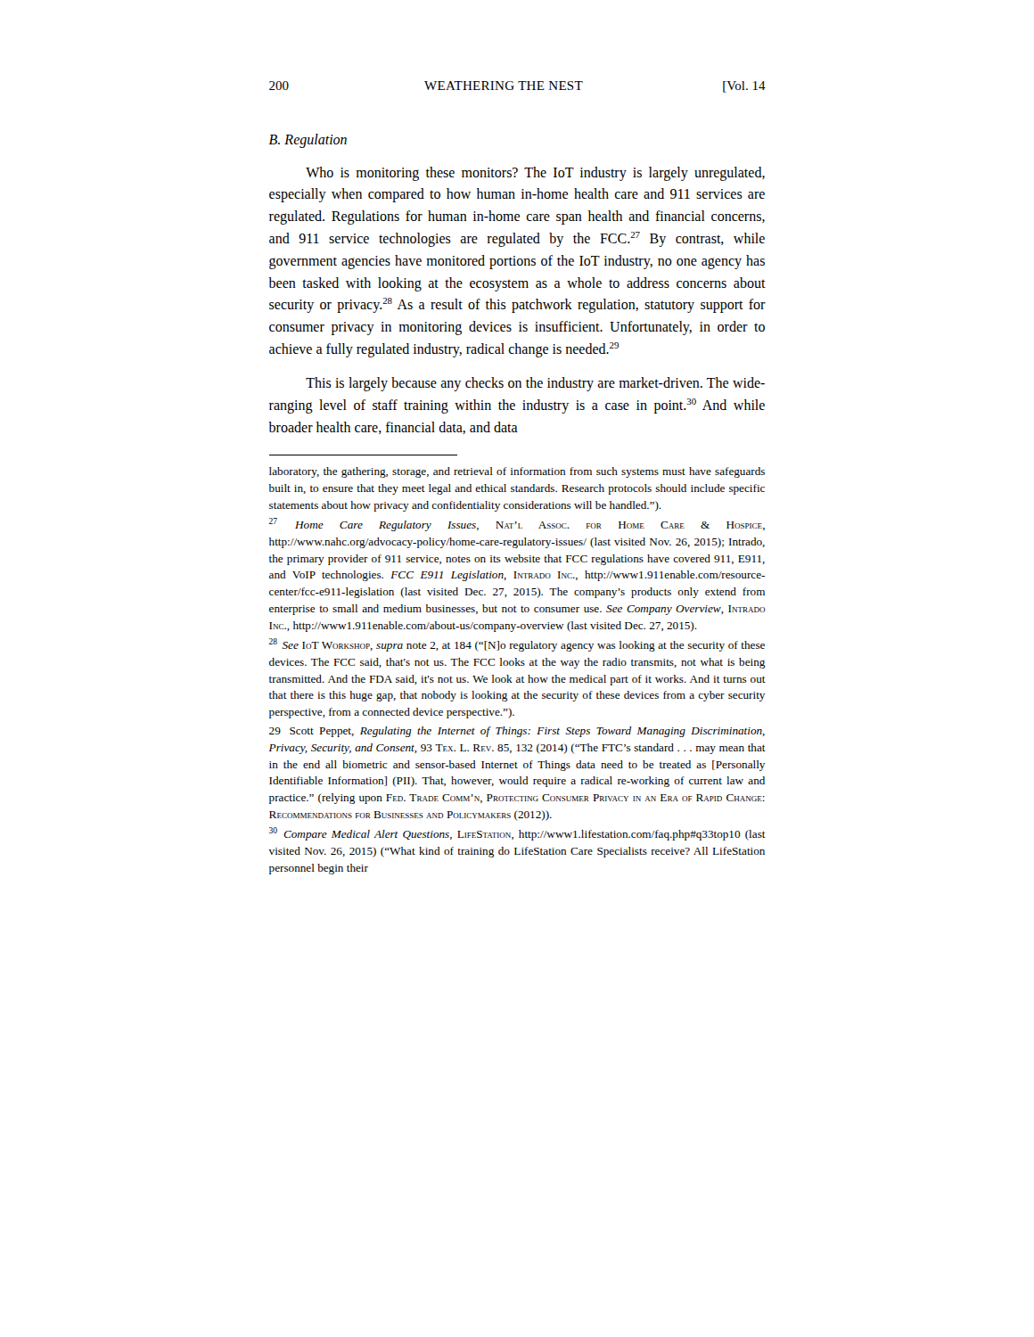200 WEATHERING THE NEST [Vol. 14
B. Regulation
Who is monitoring these monitors? The IoT industry is largely unregulated, especially when compared to how human in-home health care and 911 services are regulated. Regulations for human in-home care span health and financial concerns, and 911 service technologies are regulated by the FCC.27 By contrast, while government agencies have monitored portions of the IoT industry, no one agency has been tasked with looking at the ecosystem as a whole to address concerns about security or privacy.28 As a result of this patchwork regulation, statutory support for consumer privacy in monitoring devices is insufficient. Unfortunately, in order to achieve a fully regulated industry, radical change is needed.29
This is largely because any checks on the industry are market-driven. The wide-ranging level of staff training within the industry is a case in point.30 And while broader health care, financial data, and data
laboratory, the gathering, storage, and retrieval of information from such systems must have safeguards built in, to ensure that they meet legal and ethical standards. Research protocols should include specific statements about how privacy and confidentiality considerations will be handled.”).
27 Home Care Regulatory Issues, Nat’l Assoc. for Home Care & Hospice, http://www.nahc.org/advocacy-policy/home-care-regulatory-issues/ (last visited Nov. 26, 2015); Intrado, the primary provider of 911 service, notes on its website that FCC regulations have covered 911, E911, and VoIP technologies. FCC E911 Legislation, Intrado Inc., http://www1.911enable.com/resource-center/fcc-e911-legislation (last visited Dec. 27, 2015). The company’s products only extend from enterprise to small and medium businesses, but not to consumer use. See Company Overview, Intrado Inc., http://www1.911enable.com/about-us/company-overview (last visited Dec. 27, 2015).
28 See IoT Workshop, supra note 2, at 184 (“[N]o regulatory agency was looking at the security of these devices. The FCC said, that's not us. The FCC looks at the way the radio transmits, not what is being transmitted. And the FDA said, it's not us. We look at how the medical part of it works. And it turns out that there is this huge gap, that nobody is looking at the security of these devices from a cyber security perspective, from a connected device perspective.”).
29 Scott Peppet, Regulating the Internet of Things: First Steps Toward Managing Discrimination, Privacy, Security, and Consent, 93 Tex. L. Rev. 85, 132 (2014) (“The FTC’s standard . . . may mean that in the end all biometric and sensor-based Internet of Things data need to be treated as [Personally Identifiable Information] (PII). That, however, would require a radical re-working of current law and practice.” (relying upon Fed. Trade Comm’n, Protecting Consumer Privacy in an Era of Rapid Change: Recommendations for Businesses and Policymakers (2012)).
30 Compare Medical Alert Questions, LifeStation, http://www1.lifestation.com/faq.php#q33top10 (last visited Nov. 26, 2015) (“What kind of training do LifeStation Care Specialists receive? All LifeStation personnel begin their